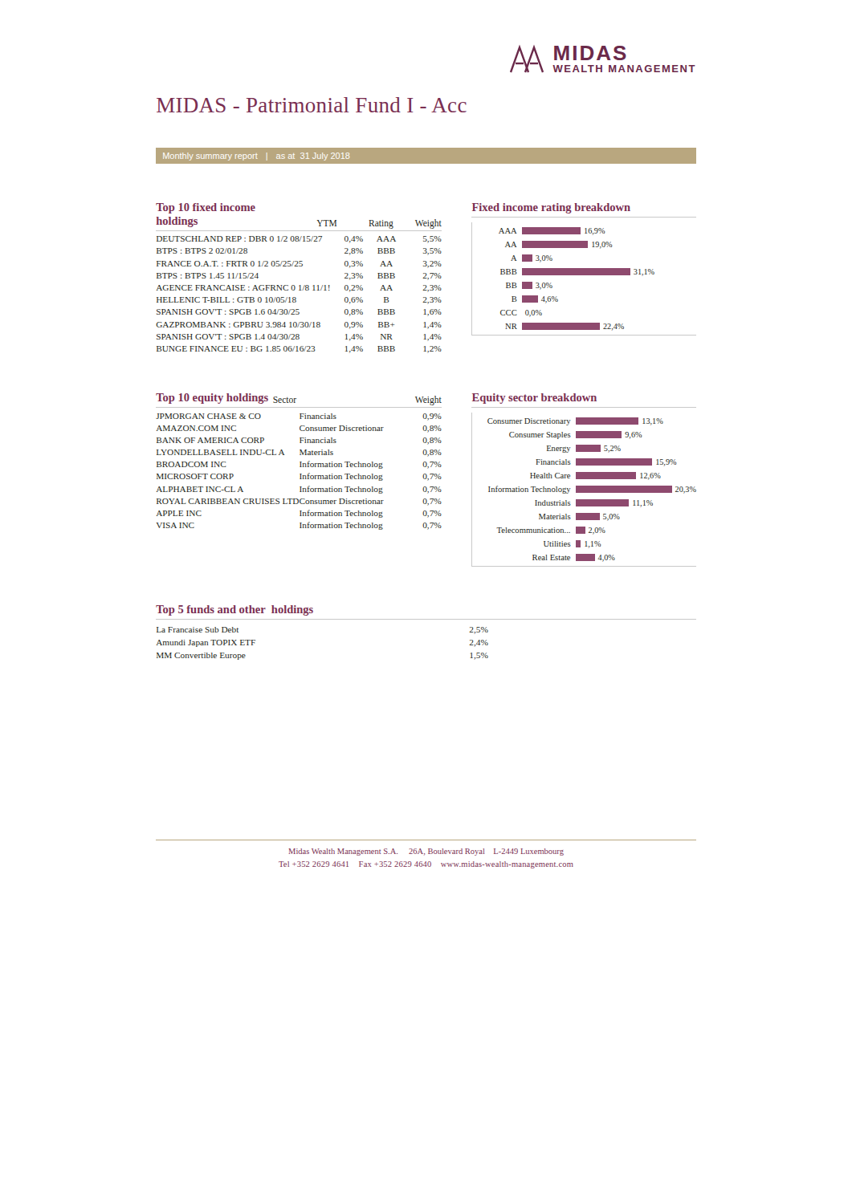MIDAS
WEALTH MANAGEMENT
MIDAS - Patrimonial Fund I - Acc
Monthly summary report|as at 31 July 2018
Top 10 fixed income holdings
YTM Rating Weight
| DEUTSCHLAND REP : DBR 0 1/2 08/15/27 | 0,4% | AAA | 5,5% |
| BTPS : BTPS 2 02/01/28 | 2,8% | BBB | 3,5% |
| FRANCE O.A.T. : FRTR 0 1/2 05/25/25 | 0,3% | AA | 3,2% |
| BTPS : BTPS 1.45 11/15/24 | 2,3% | BBB | 2,7% |
| AGENCE FRANCAISE : AGFRNC 0 1/8 11/1! | 0,2% | AA | 2,3% |
| HELLENIC T-BILL : GTB 0 10/05/18 | 0,6% | B | 2,3% |
| SPANISH GOV'T : SPGB 1.6 04/30/25 | 0,8% | BBB | 1,6% |
| GAZPROMBANK : GPBRU 3.984 10/30/18 | 0,9% | BB+ | 1,4% |
| SPANISH GOV'T : SPGB 1.4 04/30/28 | 1,4% | NR | 1,4% |
| BUNGE FINANCE EU : BG 1.85 06/16/23 | 1,4% | BBB | 1,2% |
Fixed income rating breakdown
AAA
16,9%
AA
19,0%
A
3,0%
BBB
31,1%
BB
3,0%
B
4,6%
CCC
0,0%
NR
22,4%
Top 10 equity holdings
Sector Weight
| JPMORGAN CHASE & CO | Financials | 0,9% |
| AMAZON.COM INC | Consumer Discretionar | 0,8% |
| BANK OF AMERICA CORP | Financials | 0,8% |
| LYONDELLBASELL INDU-CL A | Materials | 0,8% |
| BROADCOM INC | Information Technolog | 0,7% |
| MICROSOFT CORP | Information Technolog | 0,7% |
| ALPHABET INC-CL A | Information Technolog | 0,7% |
| ROYAL CARIBBEAN CRUISES LTD | Consumer Discretionar | 0,7% |
| APPLE INC | Information Technolog | 0,7% |
| VISA INC | Information Technolog | 0,7% |
Equity sector breakdown
Consumer Discretionary
13,1%
Consumer Staples
9,6%
Energy
5,2%
Financials
15,9%
Health Care
12,6%
Information Technology
20,3%
Industrials
11,1%
Materials
5,0%
Telecommunication...
2,0%
Utilities
1,1%
Real Estate
4,0%
Top 5 funds and other holdings
| La Francaise Sub Debt | 2,5% |
| Amundi Japan TOPIX ETF | 2,4% |
| MM Convertible Europe | 1,5% |
Midas Wealth Management S.A. 26A, Boulevard Royal L-2449 Luxembourg
Tel +352 2629 4641 Fax +352 2629 4640 www.midas-wealth-management.com